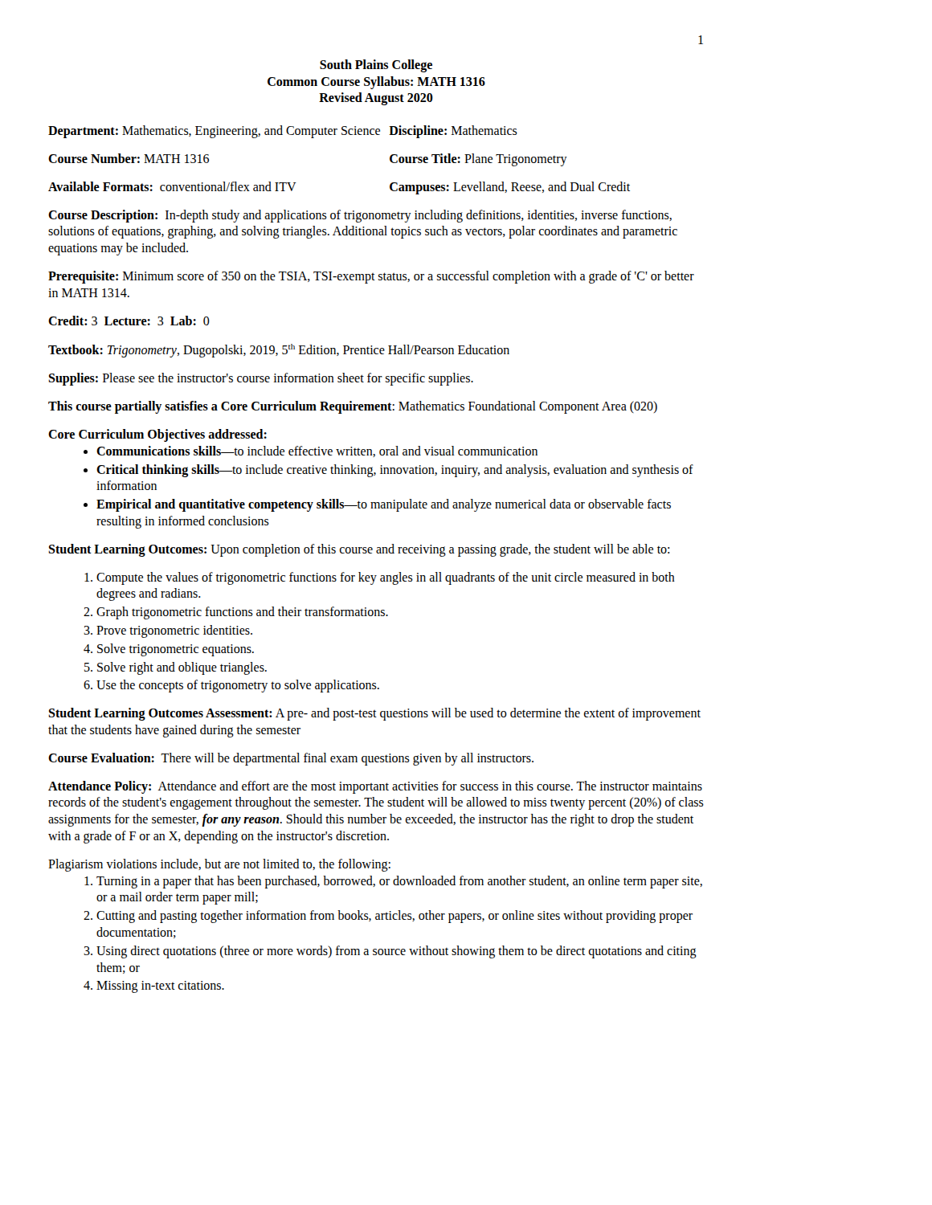1
South Plains College
Common Course Syllabus: MATH 1316
Revised August 2020
Department: Mathematics, Engineering, and Computer Science
Discipline: Mathematics
Course Number: MATH 1316
Course Title: Plane Trigonometry
Available Formats: conventional/flex and ITV
Campuses: Levelland, Reese, and Dual Credit
Course Description: In-depth study and applications of trigonometry including definitions, identities, inverse functions, solutions of equations, graphing, and solving triangles. Additional topics such as vectors, polar coordinates and parametric equations may be included.
Prerequisite: Minimum score of 350 on the TSIA, TSI-exempt status, or a successful completion with a grade of 'C' or better in MATH 1314.
Credit: 3 Lecture: 3 Lab: 0
Textbook: Trigonometry, Dugopolski, 2019, 5th Edition, Prentice Hall/Pearson Education
Supplies: Please see the instructor's course information sheet for specific supplies.
This course partially satisfies a Core Curriculum Requirement: Mathematics Foundational Component Area (020)
Core Curriculum Objectives addressed:
Communications skills—to include effective written, oral and visual communication
Critical thinking skills—to include creative thinking, innovation, inquiry, and analysis, evaluation and synthesis of information
Empirical and quantitative competency skills—to manipulate and analyze numerical data or observable facts resulting in informed conclusions
Student Learning Outcomes: Upon completion of this course and receiving a passing grade, the student will be able to:
Compute the values of trigonometric functions for key angles in all quadrants of the unit circle measured in both degrees and radians.
Graph trigonometric functions and their transformations.
Prove trigonometric identities.
Solve trigonometric equations.
Solve right and oblique triangles.
Use the concepts of trigonometry to solve applications.
Student Learning Outcomes Assessment: A pre- and post-test questions will be used to determine the extent of improvement that the students have gained during the semester
Course Evaluation: There will be departmental final exam questions given by all instructors.
Attendance Policy: Attendance and effort are the most important activities for success in this course. The instructor maintains records of the student's engagement throughout the semester. The student will be allowed to miss twenty percent (20%) of class assignments for the semester, for any reason. Should this number be exceeded, the instructor has the right to drop the student with a grade of F or an X, depending on the instructor's discretion.
Plagiarism violations include, but are not limited to, the following:
Turning in a paper that has been purchased, borrowed, or downloaded from another student, an online term paper site, or a mail order term paper mill;
Cutting and pasting together information from books, articles, other papers, or online sites without providing proper documentation;
Using direct quotations (three or more words) from a source without showing them to be direct quotations and citing them; or
Missing in-text citations.